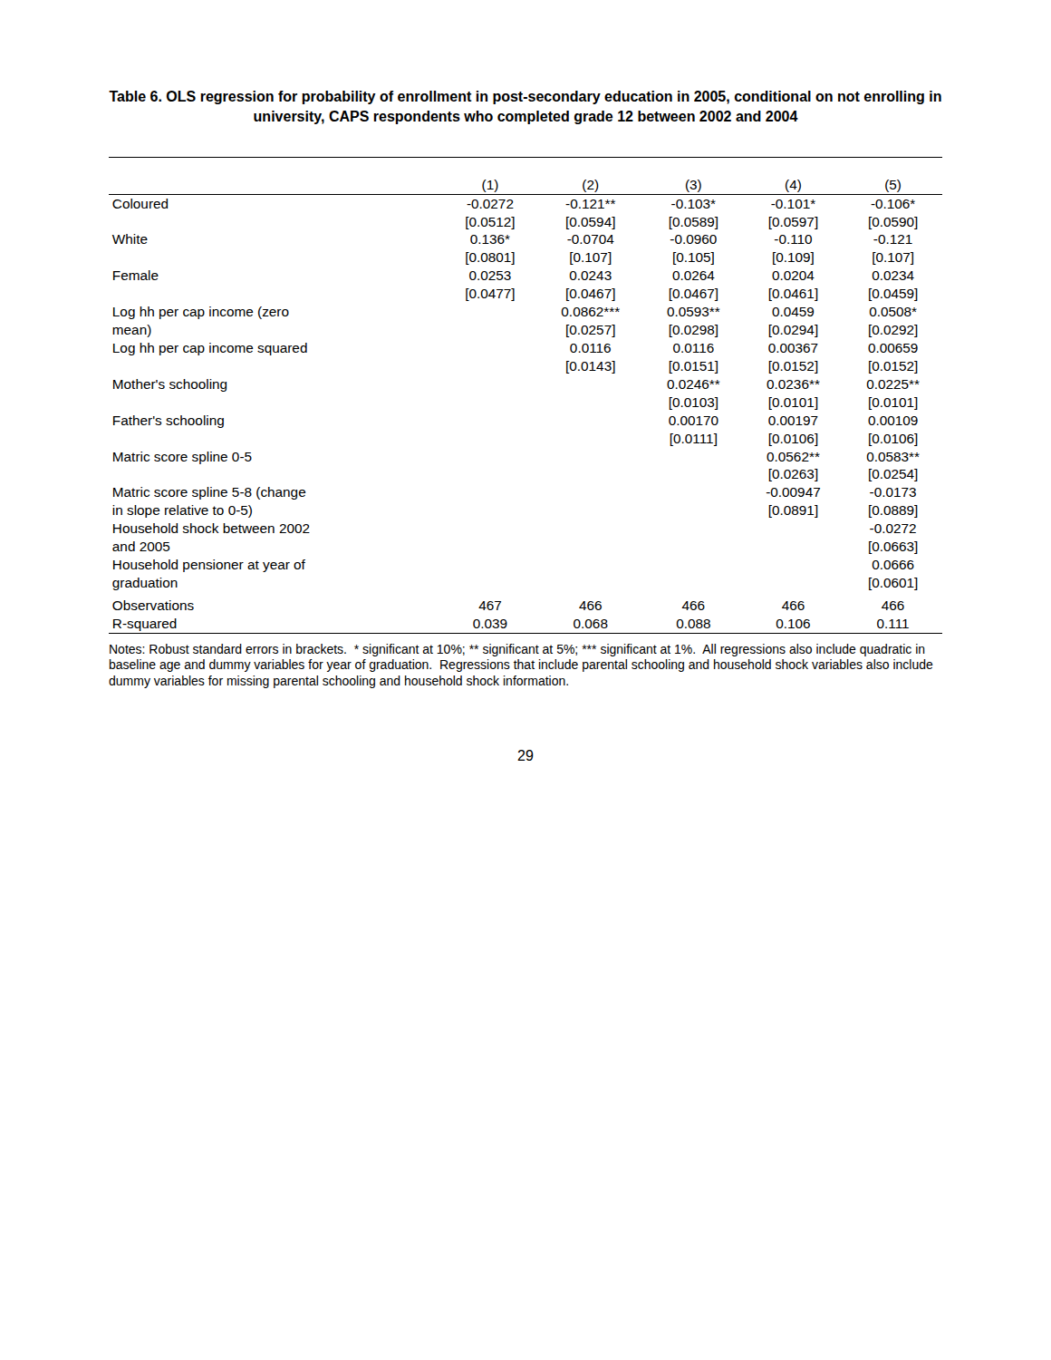Table 6. OLS regression for probability of enrollment in post-secondary education in 2005, conditional on not enrolling in university, CAPS respondents who completed grade 12 between 2002 and 2004
| | (1) | (2) | (3) | (4) | (5) |
| --- | --- | --- | --- | --- | --- |
| Coloured | -0.0272 | -0.121** | -0.103* | -0.101* | -0.106* |
| | [0.0512] | [0.0594] | [0.0589] | [0.0597] | [0.0590] |
| White | 0.136* | -0.0704 | -0.0960 | -0.110 | -0.121 |
| | [0.0801] | [0.107] | [0.105] | [0.109] | [0.107] |
| Female | 0.0253 | 0.0243 | 0.0264 | 0.0204 | 0.0234 |
| | [0.0477] | [0.0467] | [0.0467] | [0.0461] | [0.0459] |
| Log hh per cap income (zero | | 0.0862*** | 0.0593** | 0.0459 | 0.0508* |
| mean) | | [0.0257] | [0.0298] | [0.0294] | [0.0292] |
| Log hh per cap income squared | | 0.0116 | 0.0116 | 0.00367 | 0.00659 |
| | | [0.0143] | [0.0151] | [0.0152] | [0.0152] |
| Mother's schooling | | | 0.0246** | 0.0236** | 0.0225** |
| | | | [0.0103] | [0.0101] | [0.0101] |
| Father's schooling | | | 0.00170 | 0.00197 | 0.00109 |
| | | | [0.0111] | [0.0106] | [0.0106] |
| Matric score spline 0-5 | | | | 0.0562** | 0.0583** |
| | | | | [0.0263] | [0.0254] |
| Matric score spline 5-8 (change | | | | -0.00947 | -0.0173 |
| in slope relative to 0-5) | | | | [0.0891] | [0.0889] |
| Household shock between 2002 | | | | | -0.0272 |
| and 2005 | | | | | [0.0663] |
| Household pensioner at year of | | | | | 0.0666 |
| graduation | | | | | [0.0601] |
| Observations | 467 | 466 | 466 | 466 | 466 |
| R-squared | 0.039 | 0.068 | 0.088 | 0.106 | 0.111 |
Notes: Robust standard errors in brackets. * significant at 10%; ** significant at 5%; *** significant at 1%. All regressions also include quadratic in baseline age and dummy variables for year of graduation. Regressions that include parental schooling and household shock variables also include dummy variables for missing parental schooling and household shock information.
29